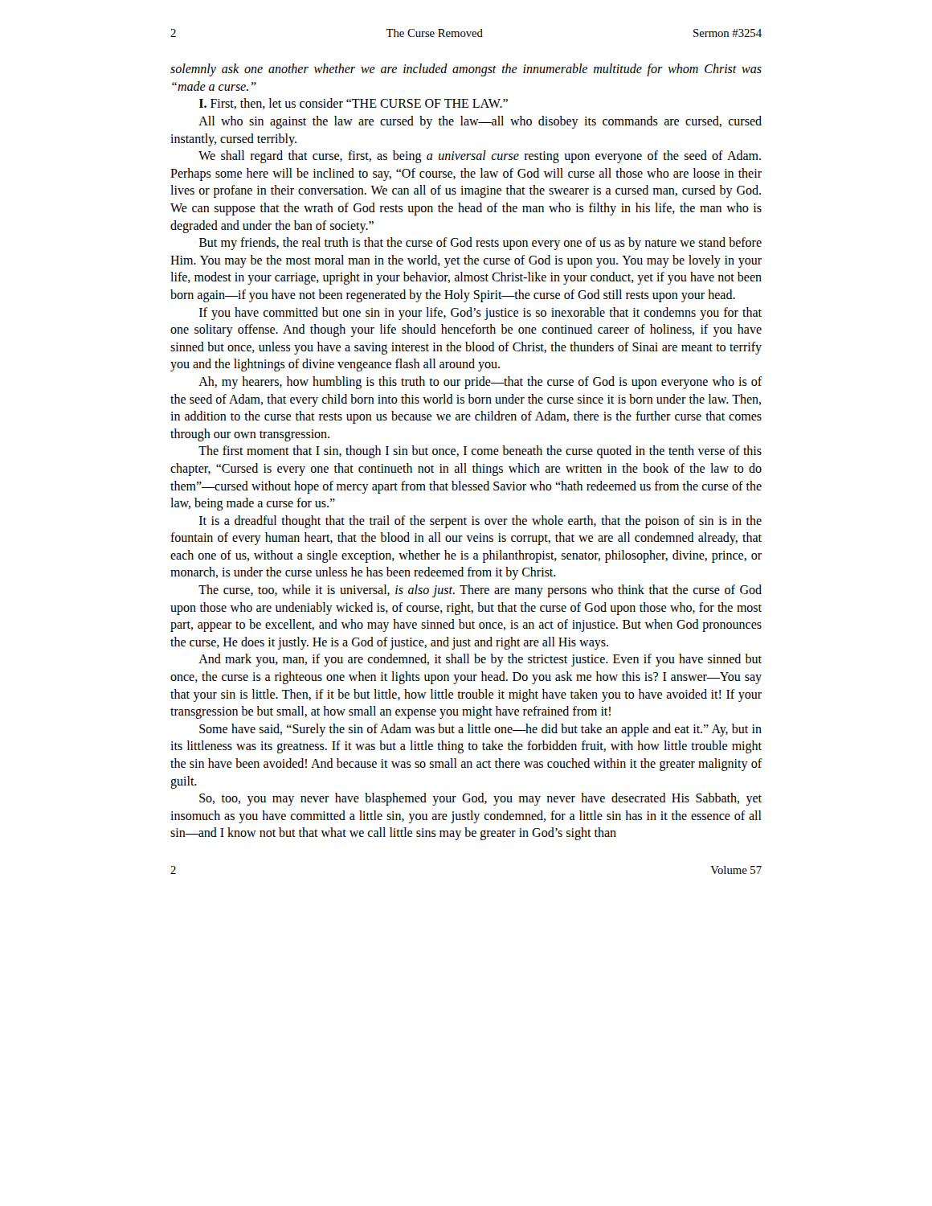2 The Curse Removed Sermon #3254
solemnly ask one another whether we are included amongst the innumerable multitude for whom Christ was “made a curse.”
I. First, then, let us consider “THE CURSE OF THE LAW.”
All who sin against the law are cursed by the law—all who disobey its commands are cursed, cursed instantly, cursed terribly.
We shall regard that curse, first, as being a universal curse resting upon everyone of the seed of Adam. Perhaps some here will be inclined to say, “Of course, the law of God will curse all those who are loose in their lives or profane in their conversation. We can all of us imagine that the swearer is a cursed man, cursed by God. We can suppose that the wrath of God rests upon the head of the man who is filthy in his life, the man who is degraded and under the ban of society.”
But my friends, the real truth is that the curse of God rests upon every one of us as by nature we stand before Him. You may be the most moral man in the world, yet the curse of God is upon you. You may be lovely in your life, modest in your carriage, upright in your behavior, almost Christ-like in your conduct, yet if you have not been born again—if you have not been regenerated by the Holy Spirit—the curse of God still rests upon your head.
If you have committed but one sin in your life, God’s justice is so inexorable that it condemns you for that one solitary offense. And though your life should henceforth be one continued career of holiness, if you have sinned but once, unless you have a saving interest in the blood of Christ, the thunders of Sinai are meant to terrify you and the lightnings of divine vengeance flash all around you.
Ah, my hearers, how humbling is this truth to our pride—that the curse of God is upon everyone who is of the seed of Adam, that every child born into this world is born under the curse since it is born under the law. Then, in addition to the curse that rests upon us because we are children of Adam, there is the further curse that comes through our own transgression.
The first moment that I sin, though I sin but once, I come beneath the curse quoted in the tenth verse of this chapter, “Cursed is every one that continueth not in all things which are written in the book of the law to do them”—cursed without hope of mercy apart from that blessed Savior who “hath redeemed us from the curse of the law, being made a curse for us.”
It is a dreadful thought that the trail of the serpent is over the whole earth, that the poison of sin is in the fountain of every human heart, that the blood in all our veins is corrupt, that we are all condemned already, that each one of us, without a single exception, whether he is a philanthropist, senator, philosopher, divine, prince, or monarch, is under the curse unless he has been redeemed from it by Christ.
The curse, too, while it is universal, is also just. There are many persons who think that the curse of God upon those who are undeniably wicked is, of course, right, but that the curse of God upon those who, for the most part, appear to be excellent, and who may have sinned but once, is an act of injustice. But when God pronounces the curse, He does it justly. He is a God of justice, and just and right are all His ways.
And mark you, man, if you are condemned, it shall be by the strictest justice. Even if you have sinned but once, the curse is a righteous one when it lights upon your head. Do you ask me how this is? I answer—You say that your sin is little. Then, if it be but little, how little trouble it might have taken you to have avoided it! If your transgression be but small, at how small an expense you might have refrained from it!
Some have said, “Surely the sin of Adam was but a little one—he did but take an apple and eat it.” Ay, but in its littleness was its greatness. If it was but a little thing to take the forbidden fruit, with how little trouble might the sin have been avoided! And because it was so small an act there was couched within it the greater malignity of guilt.
So, too, you may never have blasphemed your God, you may never have desecrated His Sabbath, yet insomuch as you have committed a little sin, you are justly condemned, for a little sin has in it the essence of all sin—and I know not but that what we call little sins may be greater in God’s sight than
2 Volume 57